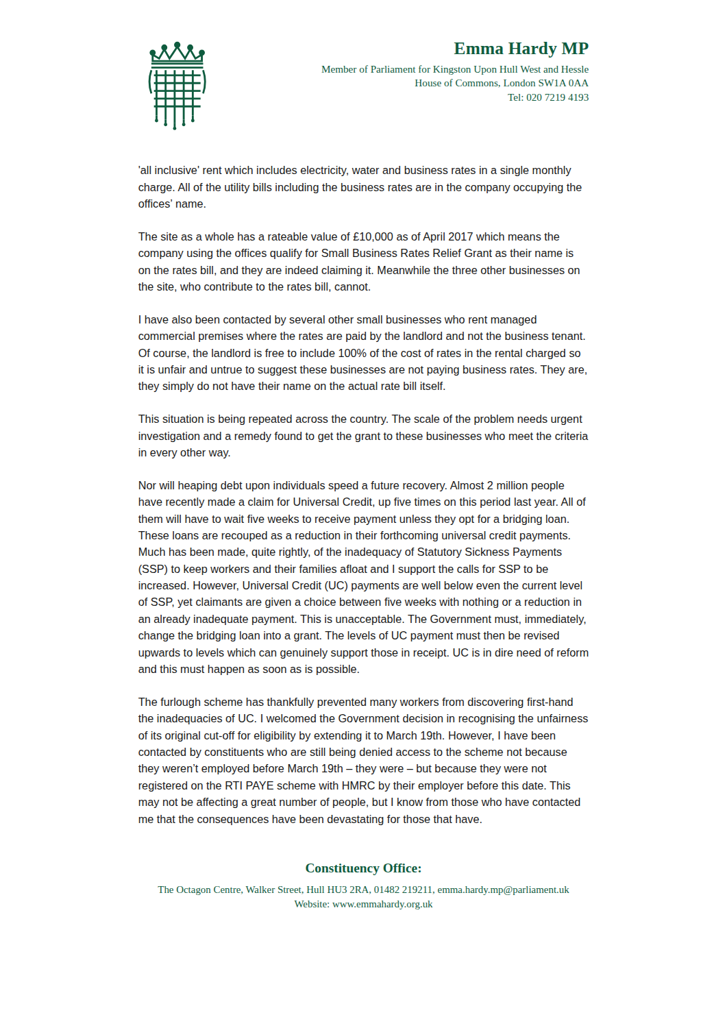Emma Hardy MP
Member of Parliament for Kingston Upon Hull West and Hessle
House of Commons, London SW1A 0AA
Tel: 020 7219 4193
'all inclusive' rent which includes electricity, water and business rates in a single monthly charge. All of the utility bills including the business rates are in the company occupying the offices’ name.
The site as a whole has a rateable value of £10,000 as of April 2017 which means the company using the offices qualify for Small Business Rates Relief Grant as their name is on the rates bill, and they are indeed claiming it. Meanwhile the three other businesses on the site, who contribute to the rates bill, cannot.
I have also been contacted by several other small businesses who rent managed commercial premises where the rates are paid by the landlord and not the business tenant. Of course, the landlord is free to include 100% of the cost of rates in the rental charged so it is unfair and untrue to suggest these businesses are not paying business rates. They are, they simply do not have their name on the actual rate bill itself.
This situation is being repeated across the country. The scale of the problem needs urgent investigation and a remedy found to get the grant to these businesses who meet the criteria in every other way.
Nor will heaping debt upon individuals speed a future recovery. Almost 2 million people have recently made a claim for Universal Credit, up five times on this period last year. All of them will have to wait five weeks to receive payment unless they opt for a bridging loan. These loans are recouped as a reduction in their forthcoming universal credit payments. Much has been made, quite rightly, of the inadequacy of Statutory Sickness Payments (SSP) to keep workers and their families afloat and I support the calls for SSP to be increased. However, Universal Credit (UC) payments are well below even the current level of SSP, yet claimants are given a choice between five weeks with nothing or a reduction in an already inadequate payment. This is unacceptable. The Government must, immediately, change the bridging loan into a grant. The levels of UC payment must then be revised upwards to levels which can genuinely support those in receipt. UC is in dire need of reform and this must happen as soon as is possible.
The furlough scheme has thankfully prevented many workers from discovering first-hand the inadequacies of UC. I welcomed the Government decision in recognising the unfairness of its original cut-off for eligibility by extending it to March 19th. However, I have been contacted by constituents who are still being denied access to the scheme not because they weren’t employed before March 19th – they were – but because they were not registered on the RTI PAYE scheme with HMRC by their employer before this date. This may not be affecting a great number of people, but I know from those who have contacted me that the consequences have been devastating for those that have.
Constituency Office:
The Octagon Centre, Walker Street, Hull HU3 2RA, 01482 219211, emma.hardy.mp@parliament.uk
Website: www.emmahardy.org.uk